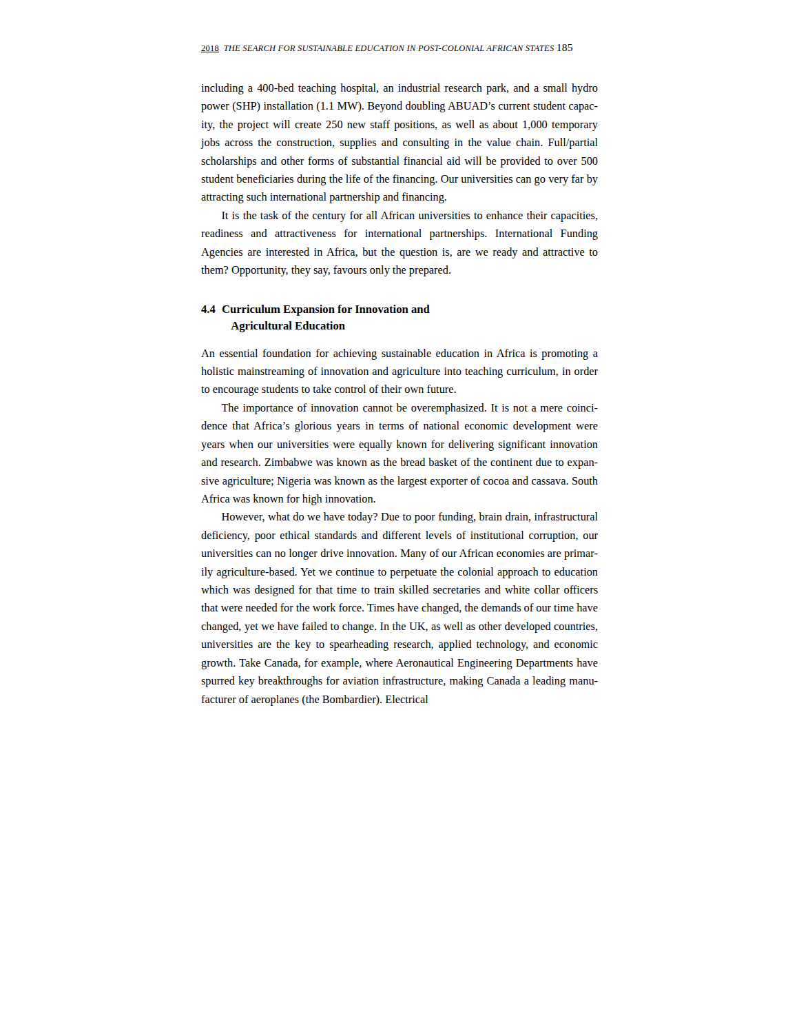2018 THE SEARCH FOR SUSTAINABLE EDUCATION IN POST-COLONIAL AFRICAN STATES 185
including a 400-bed teaching hospital, an industrial research park, and a small hydro power (SHP) installation (1.1 MW). Beyond doubling ABUAD’s current student capacity, the project will create 250 new staff positions, as well as about 1,000 temporary jobs across the construction, supplies and consulting in the value chain. Full/partial scholarships and other forms of substantial financial aid will be provided to over 500 student beneficiaries during the life of the financing. Our universities can go very far by attracting such international partnership and financing.
It is the task of the century for all African universities to enhance their capacities, readiness and attractiveness for international partnerships. International Funding Agencies are interested in Africa, but the question is, are we ready and attractive to them? Opportunity, they say, favours only the prepared.
4.4 Curriculum Expansion for Innovation andAgricultural Education
An essential foundation for achieving sustainable education in Africa is promoting a holistic mainstreaming of innovation and agriculture into teaching curriculum, in order to encourage students to take control of their own future.
The importance of innovation cannot be overemphasized. It is not a mere coincidence that Africa’s glorious years in terms of national economic development were years when our universities were equally known for delivering significant innovation and research. Zimbabwe was known as the bread basket of the continent due to expansive agriculture; Nigeria was known as the largest exporter of cocoa and cassava. South Africa was known for high innovation.
However, what do we have today? Due to poor funding, brain drain, infrastructural deficiency, poor ethical standards and different levels of institutional corruption, our universities can no longer drive innovation. Many of our African economies are primarily agriculture-based. Yet we continue to perpetuate the colonial approach to education which was designed for that time to train skilled secretaries and white collar officers that were needed for the work force. Times have changed, the demands of our time have changed, yet we have failed to change. In the UK, as well as other developed countries, universities are the key to spearheading research, applied technology, and economic growth. Take Canada, for example, where Aeronautical Engineering Departments have spurred key breakthroughs for aviation infrastructure, making Canada a leading manufacturer of aeroplanes (the Bombardier). Electrical